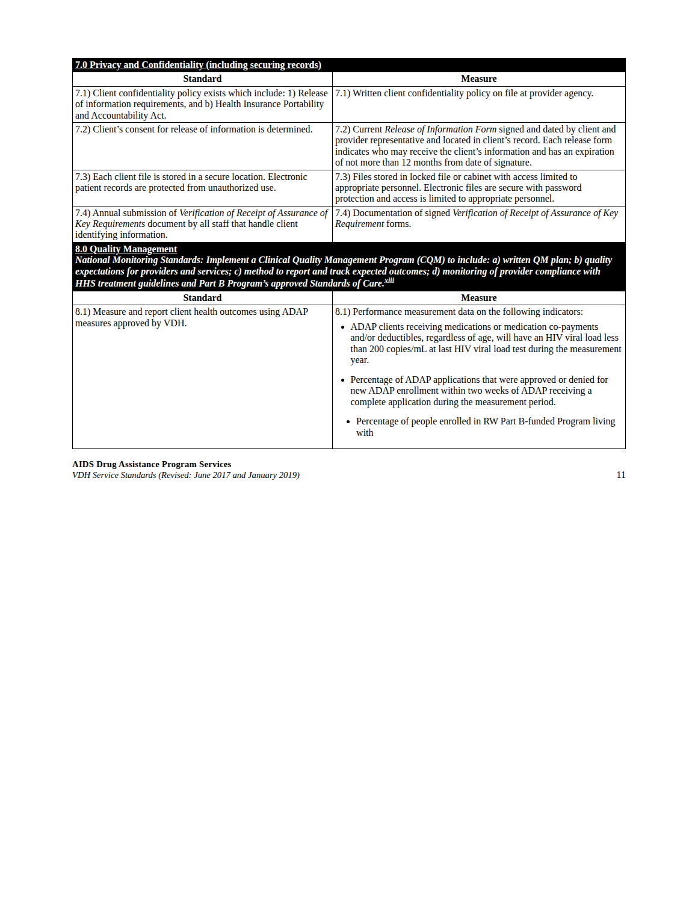| 7.0 Privacy and Confidentiality (including securing records) |
| Standard | Measure |
| 7.1) Client confidentiality policy exists which include: 1) Release of information requirements, and b) Health Insurance Portability and Accountability Act. | 7.1) Written client confidentiality policy on file at provider agency. |
| 7.2) Client’s consent for release of information is determined. | 7.2) Current Release of Information Form signed and dated by client and provider representative and located in client’s record. Each release form indicates who may receive the client’s information and has an expiration of not more than 12 months from date of signature. |
| 7.3) Each client file is stored in a secure location. Electronic patient records are protected from unauthorized use. | 7.3) Files stored in locked file or cabinet with access limited to appropriate personnel. Electronic files are secure with password protection and access is limited to appropriate personnel. |
| 7.4) Annual submission of Verification of Receipt of Assurance of Key Requirements document by all staff that handle client identifying information. | 7.4) Documentation of signed Verification of Receipt of Assurance of Key Requirement forms. |
| 8.0 Quality Management National Monitoring Standards: Implement a Clinical Quality Management Program (CQM) to include: a) written QM plan; b) quality expectations for providers and services; c) method to report and track expected outcomes; d) monitoring of provider compliance with HHS treatment guidelines and Part B Program’s approved Standards of Care. xiii |
| Standard | Measure |
| 8.1) Measure and report client health outcomes using ADAP measures approved by VDH. | 8.1) Performance measurement data on the following indicators: ADAP clients receiving medications or medication co-payments and/or deductibles, regardless of age, will have an HIV viral load less than 200 copies/mL at last HIV viral load test during the measurement year. Percentage of ADAP applications that were approved or denied for new ADAP enrollment within two weeks of ADAP receiving a complete application during the measurement period. Percentage of people enrolled in RW Part B-funded Program living with |
AIDS Drug Assistance Program Services
VDH Service Standards (Revised: June 2017 and January 2019) 11